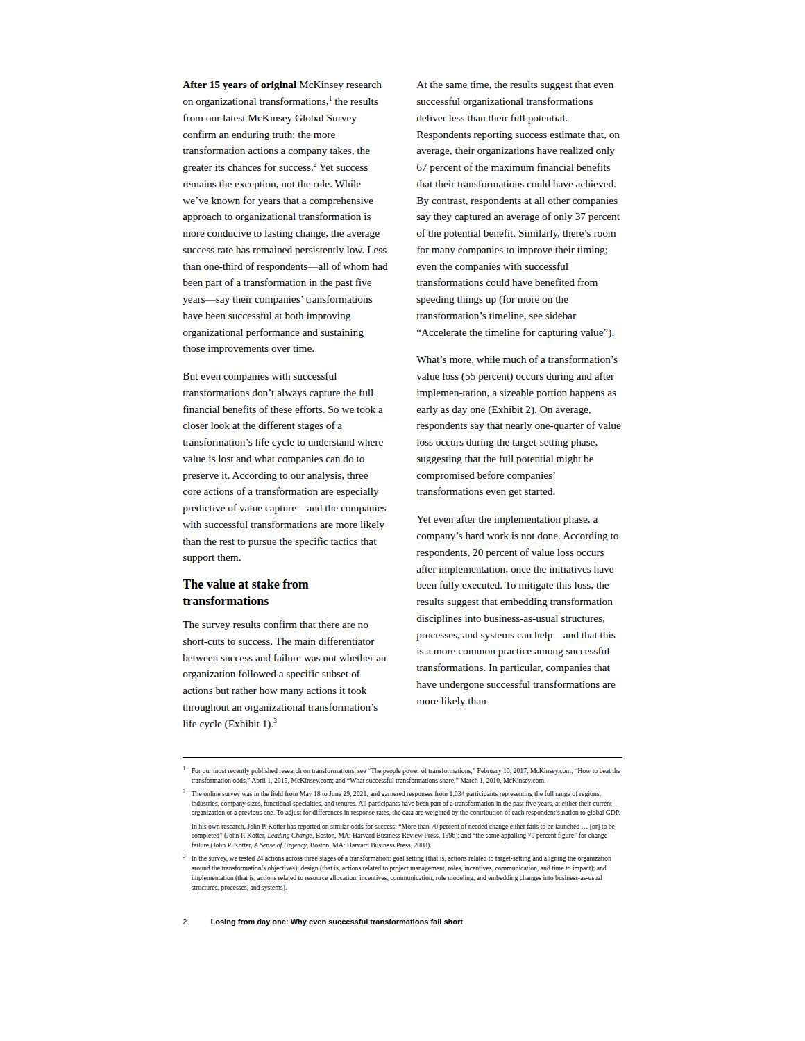After 15 years of original McKinsey research on organizational transformations,1 the results from our latest McKinsey Global Survey confirm an enduring truth: the more transformation actions a company takes, the greater its chances for success.2 Yet success remains the exception, not the rule. While we’ve known for years that a comprehensive approach to organizational transformation is more conducive to lasting change, the average success rate has remained persistently low. Less than one-third of respondents—all of whom had been part of a transformation in the past five years—say their companies’ transformations have been successful at both improving organizational performance and sustaining those improvements over time.
But even companies with successful transformations don’t always capture the full financial benefits of these efforts. So we took a closer look at the different stages of a transformation’s life cycle to understand where value is lost and what companies can do to preserve it. According to our analysis, three core actions of a transformation are especially predictive of value capture—and the companies with successful transformations are more likely than the rest to pursue the specific tactics that support them.
The value at stake from transformations
The survey results confirm that there are no short-cuts to success. The main differentiator between success and failure was not whether an organization followed a specific subset of actions but rather how many actions it took throughout an organizational transformation’s life cycle (Exhibit 1).3
At the same time, the results suggest that even successful organizational transformations deliver less than their full potential. Respondents reporting success estimate that, on average, their organizations have realized only 67 percent of the maximum financial benefits that their transformations could have achieved. By contrast, respondents at all other companies say they captured an average of only 37 percent of the potential benefit. Similarly, there’s room for many companies to improve their timing; even the companies with successful transformations could have benefited from speeding things up (for more on the transformation’s timeline, see sidebar “Accelerate the timeline for capturing value”).
What’s more, while much of a transformation’s value loss (55 percent) occurs during and after implemen-tation, a sizeable portion happens as early as day one (Exhibit 2). On average, respondents say that nearly one-quarter of value loss occurs during the target-setting phase, suggesting that the full potential might be compromised before companies’ transformations even get started.
Yet even after the implementation phase, a company’s hard work is not done. According to respondents, 20 percent of value loss occurs after implementation, once the initiatives have been fully executed. To mitigate this loss, the results suggest that embedding transformation disciplines into business-as-usual structures, processes, and systems can help—and that this is a more common practice among successful transformations. In particular, companies that have undergone successful transformations are more likely than
1
For our most recently published research on transformations, see “The people power of transformations,” February 10, 2017, McKinsey.com; “How to beat the transformation odds,” April 1, 2015, McKinsey.com; and “What successful transformations share,” March 1, 2010, McKinsey.com.
2
The online survey was in the field from May 18 to June 29, 2021, and garnered responses from 1,034 participants representing the full range of regions, industries, company sizes, functional specialties, and tenures. All participants have been part of a transformation in the past five years, at either their current organization or a previous one. To adjust for differences in response rates, the data are weighted by the contribution of each respondent’s nation to global GDP.
In his own research, John P. Kotter has reported on similar odds for success: “More than 70 percent of needed change either fails to be launched … [or] to be completed” (John P. Kotter, Leading Change, Boston, MA: Harvard Business Review Press, 1996); and “the same appalling 70 percent figure” for change failure (John P. Kotter, A Sense of Urgency, Boston, MA: Harvard Business Press, 2008).
3
In the survey, we tested 24 actions across three stages of a transformation: goal setting (that is, actions related to target-setting and aligning the organization around the transformation’s objectives); design (that is, actions related to project management, roles, incentives, communication, and time to impact); and implementation (that is, actions related to resource allocation, incentives, communication, role modeling, and embedding changes into business-as-usual structures, processes, and systems).
2
Losing from day one: Why even successful transformations fall short